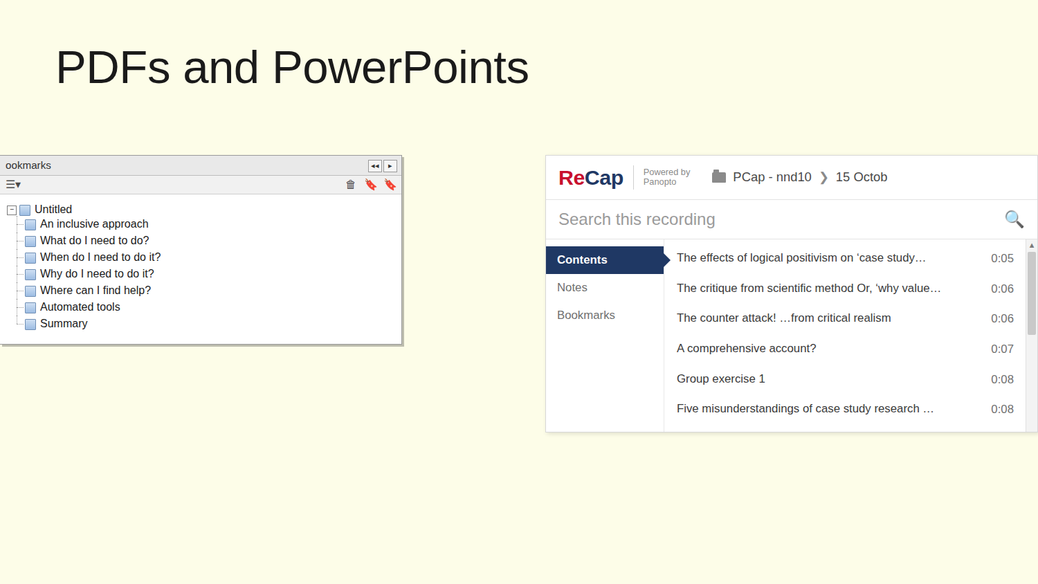PDFs and PowerPoints
ookmarks ◂◂▸
☰▾
🗑 🔖 🔖
− Untitled
An inclusive approach
What do I need to do?
When do I need to do it?
Why do I need to do it?
Where can I find help?
Automated tools
Summary
Re Cap
Powered by
Panopto
PCap - nnd10 ❯ 15 Octob
Search this recording 🔍
Contents
Notes
Bookmarks
The effects of logical positivism on ‘case study…0:05
The critique from scientific method Or, ‘why value…0:06
The counter attack! …from critical realism 0:06
A comprehensive account?0:07
Group exercise 10:08
Five misunderstandings of case study research …0:08
▲